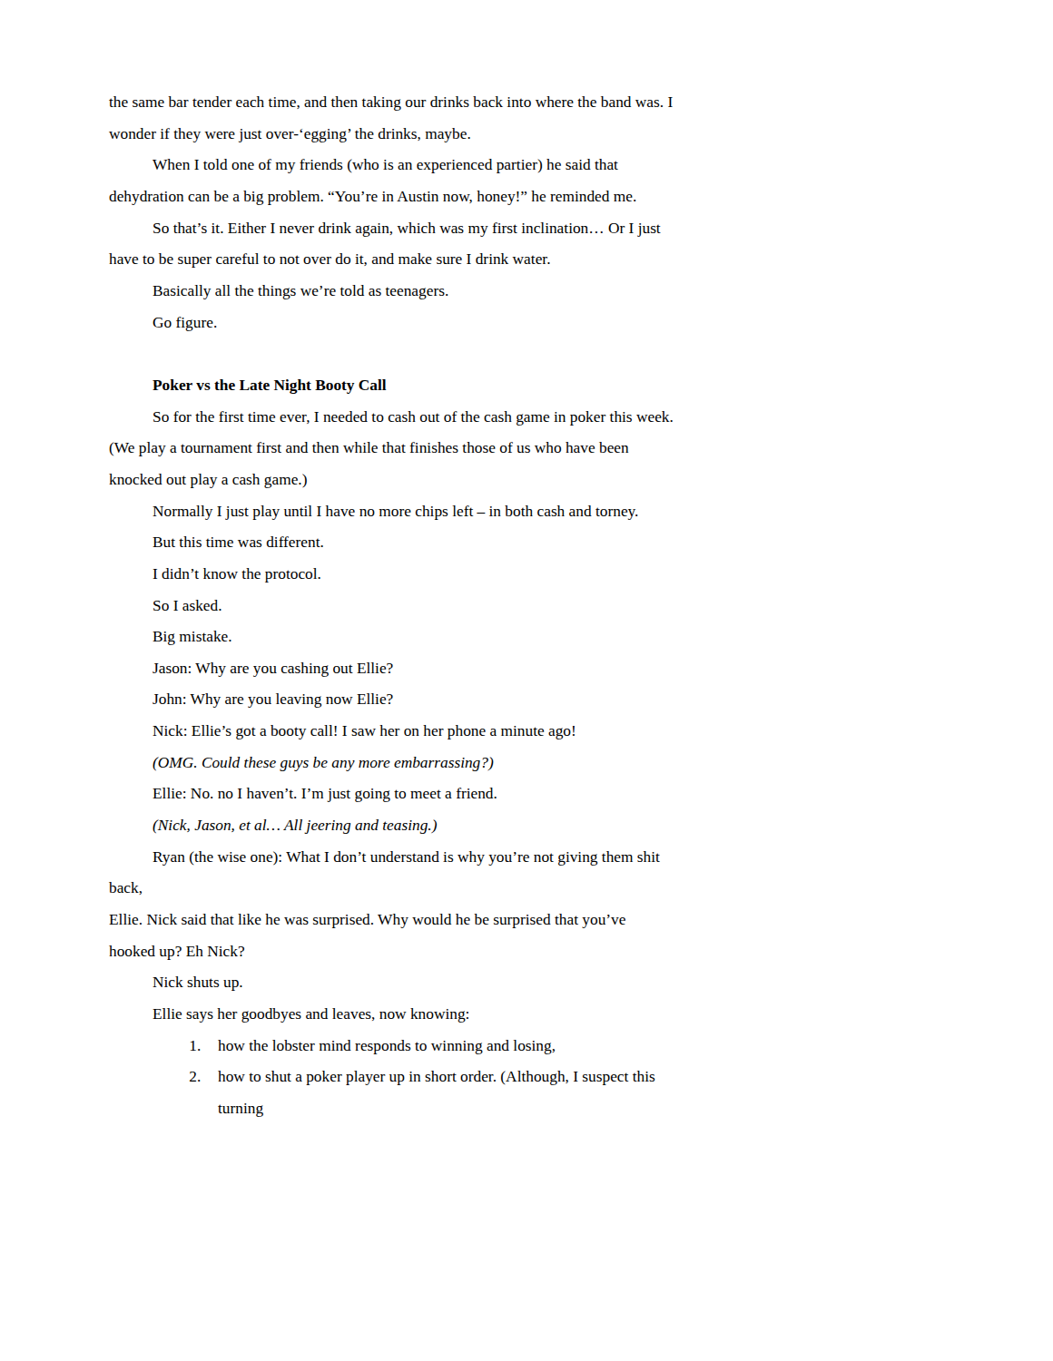the same bar tender each time, and then taking our drinks back into where the band was. I wonder if they were just over-‘egging’ the drinks, maybe.
When I told one of my friends (who is an experienced partier) he said that dehydration can be a big problem. “You’re in Austin now, honey!” he reminded me.
So that’s it. Either I never drink again, which was my first inclination… Or I just have to be super careful to not over do it, and make sure I drink water.
Basically all the things we’re told as teenagers.
Go figure.
Poker vs the Late Night Booty Call
So for the first time ever, I needed to cash out of the cash game in poker this week. (We play a tournament first and then while that finishes those of us who have been knocked out play a cash game.)
Normally I just play until I have no more chips left – in both cash and torney.
But this time was different.
I didn’t know the protocol.
So I asked.
Big mistake.
Jason: Why are you cashing out Ellie?
John: Why are you leaving now Ellie?
Nick: Ellie’s got a booty call! I saw her on her phone a minute ago!
(OMG. Could these guys be any more embarrassing?)
Ellie: No. no I haven’t. I’m just going to meet a friend.
(Nick, Jason, et al… All jeering and teasing.)
Ryan (the wise one): What I don’t understand is why you’re not giving them shit back,
Ellie. Nick said that like he was surprised. Why would he be surprised that you’ve hooked up? Eh Nick?
Nick shuts up.
Ellie says her goodbyes and leaves, now knowing:
how the lobster mind responds to winning and losing,
how to shut a poker player up in short order. (Although, I suspect this turning